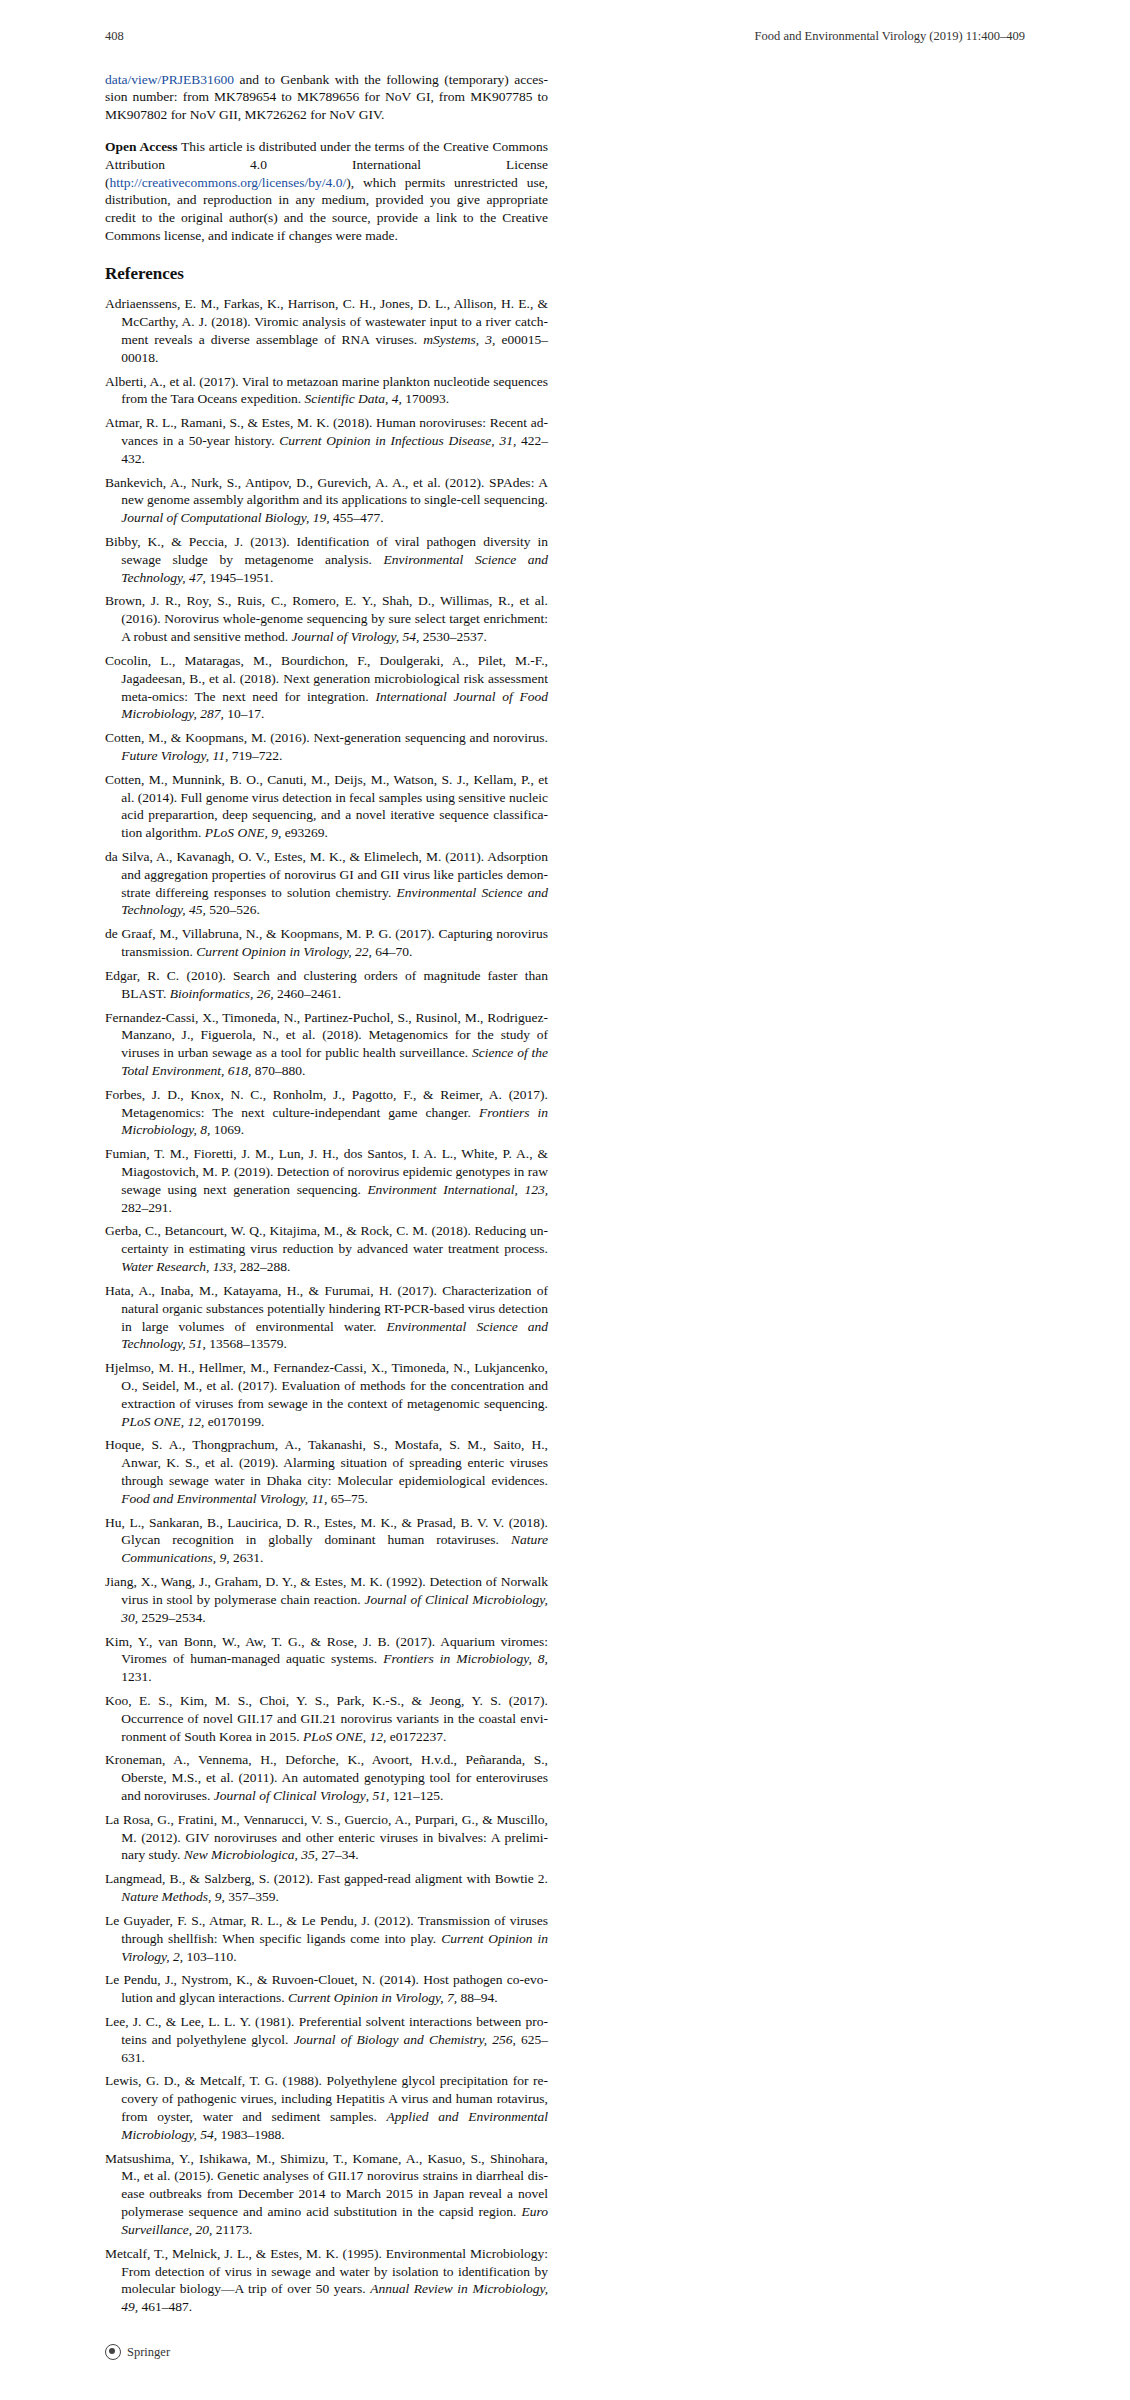408 Food and Environmental Virology (2019) 11:400–409
data/view/PRJEB31600 and to Genbank with the following (temporary) accession number: from MK789654 to MK789656 for NoV GI, from MK907785 to MK907802 for NoV GII, MK726262 for NoV GIV.
Open Access This article is distributed under the terms of the Creative Commons Attribution 4.0 International License (http://creativecommons.org/licenses/by/4.0/), which permits unrestricted use, distribution, and reproduction in any medium, provided you give appropriate credit to the original author(s) and the source, provide a link to the Creative Commons license, and indicate if changes were made.
References
Adriaenssens, E. M., Farkas, K., Harrison, C. H., Jones, D. L., Allison, H. E., & McCarthy, A. J. (2018). Viromic analysis of wastewater input to a river catchment reveals a diverse assemblage of RNA viruses. mSystems, 3, e00015–00018.
Alberti, A., et al. (2017). Viral to metazoan marine plankton nucleotide sequences from the Tara Oceans expedition. Scientific Data, 4, 170093.
Atmar, R. L., Ramani, S., & Estes, M. K. (2018). Human noroviruses: Recent advances in a 50-year history. Current Opinion in Infectious Disease, 31, 422–432.
Bankevich, A., Nurk, S., Antipov, D., Gurevich, A. A., et al. (2012). SPAdes: A new genome assembly algorithm and its applications to single-cell sequencing. Journal of Computational Biology, 19, 455–477.
Bibby, K., & Peccia, J. (2013). Identification of viral pathogen diversity in sewage sludge by metagenome analysis. Environmental Science and Technology, 47, 1945–1951.
Brown, J. R., Roy, S., Ruis, C., Romero, E. Y., Shah, D., Willimas, R., et al. (2016). Norovirus whole-genome sequencing by sure select target enrichment: A robust and sensitive method. Journal of Virology, 54, 2530–2537.
Cocolin, L., Mataragas, M., Bourdichon, F., Doulgeraki, A., Pilet, M.-F., Jagadeesan, B., et al. (2018). Next generation microbiological risk assessment meta-omics: The next need for integration. International Journal of Food Microbiology, 287, 10–17.
Cotten, M., & Koopmans, M. (2016). Next-generation sequencing and norovirus. Future Virology, 11, 719–722.
Cotten, M., Munnink, B. O., Canuti, M., Deijs, M., Watson, S. J., Kellam, P., et al. (2014). Full genome virus detection in fecal samples using sensitive nucleic acid preparartion, deep sequencing, and a novel iterative sequence classification algorithm. PLoS ONE, 9, e93269.
da Silva, A., Kavanagh, O. V., Estes, M. K., & Elimelech, M. (2011). Adsorption and aggregation properties of norovirus GI and GII virus like particles demonstrate differeing responses to solution chemistry. Environmental Science and Technology, 45, 520–526.
de Graaf, M., Villabruna, N., & Koopmans, M. P. G. (2017). Capturing norovirus transmission. Current Opinion in Virology, 22, 64–70.
Edgar, R. C. (2010). Search and clustering orders of magnitude faster than BLAST. Bioinformatics, 26, 2460–2461.
Fernandez-Cassi, X., Timoneda, N., Partinez-Puchol, S., Rusinol, M., Rodriguez-Manzano, J., Figuerola, N., et al. (2018). Metagenomics for the study of viruses in urban sewage as a tool for public health surveillance. Science of the Total Environment, 618, 870–880.
Forbes, J. D., Knox, N. C., Ronholm, J., Pagotto, F., & Reimer, A. (2017). Metagenomics: The next culture-independant game changer. Frontiers in Microbiology, 8, 1069.
Fumian, T. M., Fioretti, J. M., Lun, J. H., dos Santos, I. A. L., White, P. A., & Miagostovich, M. P. (2019). Detection of norovirus epidemic genotypes in raw sewage using next generation sequencing. Environment International, 123, 282–291.
Gerba, C., Betancourt, W. Q., Kitajima, M., & Rock, C. M. (2018). Reducing uncertainty in estimating virus reduction by advanced water treatment process. Water Research, 133, 282–288.
Hata, A., Inaba, M., Katayama, H., & Furumai, H. (2017). Characterization of natural organic substances potentially hindering RT-PCR-based virus detection in large volumes of environmental water. Environmental Science and Technology, 51, 13568–13579.
Hjelmso, M. H., Hellmer, M., Fernandez-Cassi, X., Timoneda, N., Lukjancenko, O., Seidel, M., et al. (2017). Evaluation of methods for the concentration and extraction of viruses from sewage in the context of metagenomic sequencing. PLoS ONE, 12, e0170199.
Hoque, S. A., Thongprachum, A., Takanashi, S., Mostafa, S. M., Saito, H., Anwar, K. S., et al. (2019). Alarming situation of spreading enteric viruses through sewage water in Dhaka city: Molecular epidemiological evidences. Food and Environmental Virology, 11, 65–75.
Hu, L., Sankaran, B., Laucirica, D. R., Estes, M. K., & Prasad, B. V. V. (2018). Glycan recognition in globally dominant human rotaviruses. Nature Communications, 9, 2631.
Jiang, X., Wang, J., Graham, D. Y., & Estes, M. K. (1992). Detection of Norwalk virus in stool by polymerase chain reaction. Journal of Clinical Microbiology, 30, 2529–2534.
Kim, Y., van Bonn, W., Aw, T. G., & Rose, J. B. (2017). Aquarium viromes: Viromes of human-managed aquatic systems. Frontiers in Microbiology, 8, 1231.
Koo, E. S., Kim, M. S., Choi, Y. S., Park, K.-S., & Jeong, Y. S. (2017). Occurrence of novel GII.17 and GII.21 norovirus variants in the coastal environment of South Korea in 2015. PLoS ONE, 12, e0172237.
Kroneman, A., Vennema, H., Deforche, K., Avoort, H.v.d., Peñaranda, S., Oberste, M.S., et al. (2011). An automated genotyping tool for enteroviruses and noroviruses. Journal of Clinical Virology, 51, 121–125.
La Rosa, G., Fratini, M., Vennarucci, V. S., Guercio, A., Purpari, G., & Muscillo, M. (2012). GIV noroviruses and other enteric viruses in bivalves: A preliminary study. New Microbiologica, 35, 27–34.
Langmead, B., & Salzberg, S. (2012). Fast gapped-read aligment with Bowtie 2. Nature Methods, 9, 357–359.
Le Guyader, F. S., Atmar, R. L., & Le Pendu, J. (2012). Transmission of viruses through shellfish: When specific ligands come into play. Current Opinion in Virology, 2, 103–110.
Le Pendu, J., Nystrom, K., & Ruvoen-Clouet, N. (2014). Host pathogen co-evolution and glycan interactions. Current Opinion in Virology, 7, 88–94.
Lee, J. C., & Lee, L. L. Y. (1981). Preferential solvent interactions between proteins and polyethylene glycol. Journal of Biology and Chemistry, 256, 625–631.
Lewis, G. D., & Metcalf, T. G. (1988). Polyethylene glycol precipitation for recovery of pathogenic virues, including Hepatitis A virus and human rotavirus, from oyster, water and sediment samples. Applied and Environmental Microbiology, 54, 1983–1988.
Matsushima, Y., Ishikawa, M., Shimizu, T., Komane, A., Kasuo, S., Shinohara, M., et al. (2015). Genetic analyses of GII.17 norovirus strains in diarrheal disease outbreaks from December 2014 to March 2015 in Japan reveal a novel polymerase sequence and amino acid substitution in the capsid region. Euro Surveillance, 20, 21173.
Metcalf, T., Melnick, J. L., & Estes, M. K. (1995). Environmental Microbiology: From detection of virus in sewage and water by isolation to identification by molecular biology—A trip of over 50 years. Annual Review in Microbiology, 49, 461–487.
Springer